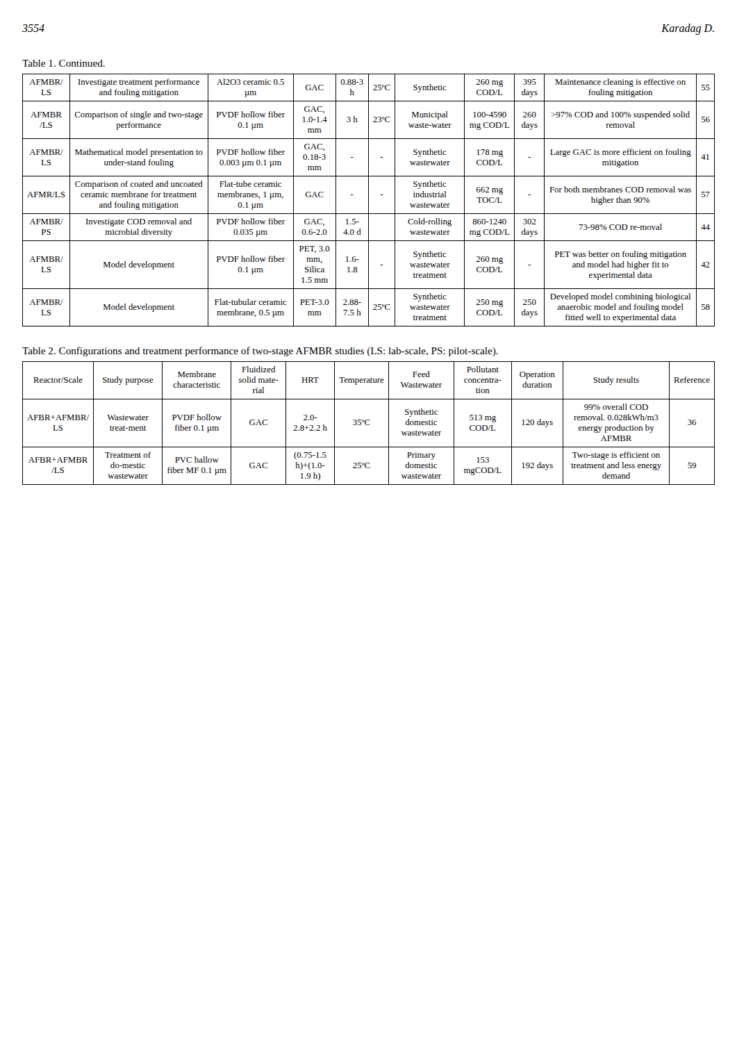3554 Karadag D.
Table 1. Continued.
| AFMBR/ LS | Investigate treatment performance and fouling mitigation | Al2O3 ceramic 0.5 µm | GAC | 0.88-3 h | 25ºC | Synthetic | 260 mg COD/L | 395 days | Maintenance cleaning is effective on fouling mitigation | 55 |
| AFMBR /LS | Comparison of single and two-stage performance | PVDF hollow fiber 0.1 µm | GAC, 1.0-1.4 mm | 3 h | 23ºC | Municipal waste-water | 100-4590 mg COD/L | 260 days | >97% COD and 100% suspended solid removal | 56 |
| AFMBR/ LS | Mathematical model presentation to under-stand fouling | PVDF hollow fiber 0.003 µm 0.1 µm | GAC, 0.18-3 mm | - | - | Synthetic wastewater | 178 mg COD/L | - | Large GAC is more efficient on fouling mitigation | 41 |
| AFMR/LS | Comparison of coated and uncoated ceramic membrane for treatment and fouling mitigation | Flat-tube ceramic membranes, 1 µm, 0.1 µm | GAC | - | - | Synthetic industrial wastewater | 662 mg TOC/L | - | For both membranes COD removal was higher than 90% | 57 |
| AFMBR/ PS | Investigate COD removal and microbial diversity | PVDF hollow fiber 0.035 µm | GAC, 0.6-2.0 | 1.5-4.0 d | | Cold-rolling wastewater | 860-1240 mg COD/L | 302 days | 73-98% COD re-moval | 44 |
| AFMBR/ LS | Model development | PVDF hollow fiber 0.1 µm | PET, 3.0 mm, Silica 1.5 mm | 1.6-1.8 | - | Synthetic wastewater treatment | 260 mg COD/L | - | PET was better on fouling mitigation and model had higher fit to experimental data | 42 |
| AFMBR/ LS | Model development | Flat-tubular ceramic membrane, 0.5 µm | PET-3.0 mm | 2.88-7.5 h | 25ºC | Synthetic wastewater treatment | 250 mg COD/L | 250 days | Developed model combining biological anaerobic model and fouling model fitted well to experimental data | 58 |
Table 2. Configurations and treatment performance of two-stage AFMBR studies (LS: lab-scale, PS: pilot-scale).
| Reactor/Scale | Study purpose | Membrane characteristic | Fluidized solid mate-rial | HRT | Temperature | Feed Wastewater | Pollutant concentra-tion | Operation duration | Study results | Reference |
| --- | --- | --- | --- | --- | --- | --- | --- | --- | --- | --- |
| AFBR+AFMBR/ LS | Wastewater treat-ment | PVDF hollow fiber 0.1 µm | GAC | 2.0-2.8+2.2 h | 35ºC | Synthetic domestic wastewater | 513 mg COD/L | 120 days | 99% overall COD removal. 0.028kWh/m3 energy production by AFMBR | 36 |
| AFBR+AFMBR /LS | Treatment of do-mestic wastewater | PVC hallow fiber MF 0.1 µm | GAC | (0.75-1.5 h)+(1.0-1.9 h) | 25ºC | Primary domestic wastewater | 153 mgCOD/L | 192 days | Two-stage is efficient on treatment and less energy demand | 59 |